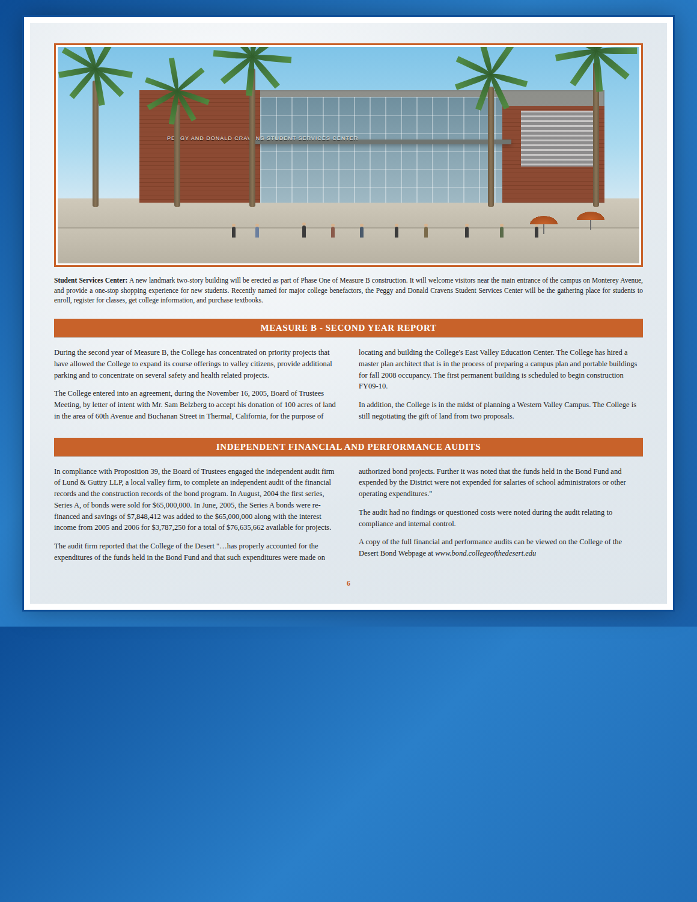PEGGY AND DONALD CRAVENS STUDENT SERVICES CENTER
Student Services Center: A new landmark two-story building will be erected as part of Phase One of Measure B construction. It will welcome visitors near the main entrance of the campus on Monterey Avenue, and provide a one-stop shopping experience for new students. Recently named for major college benefactors, the Peggy and Donald Cravens Student Services Center will be the gathering place for students to enroll, register for classes, get college information, and purchase textbooks.
Measure B - Second Year Report
During the second year of Measure B, the College has concentrated on priority projects that have allowed the College to expand its course offerings to valley citizens, provide additional parking and to concentrate on several safety and health related projects.
The College entered into an agreement, during the November 16, 2005, Board of Trustees Meeting, by letter of intent with Mr. Sam Belzberg to accept his donation of 100 acres of land in the area of 60th Avenue and Buchanan Street in Thermal, California, for the purpose of locating and building the College's East Valley Education Center. The College has hired a master plan architect that is in the process of preparing a campus plan and portable buildings for fall 2008 occupancy. The first permanent building is scheduled to begin construction FY09-10.
In addition, the College is in the midst of planning a Western Valley Campus. The College is still negotiating the gift of land from two proposals.
Independent Financial and Performance Audits
In compliance with Proposition 39, the Board of Trustees engaged the independent audit firm of Lund & Guttry LLP, a local valley firm, to complete an independent audit of the financial records and the construction records of the bond program. In August, 2004 the first series, Series A, of bonds were sold for $65,000,000. In June, 2005, the Series A bonds were re-financed and savings of $7,848,412 was added to the $65,000,000 along with the interest income from 2005 and 2006 for $3,787,250 for a total of $76,635,662 available for projects.
The audit firm reported that the College of the Desert "…has properly accounted for the expenditures of the funds held in the Bond Fund and that such expenditures were made on authorized bond projects. Further it was noted that the funds held in the Bond Fund and expended by the District were not expended for salaries of school administrators or other operating expenditures."
The audit had no findings or questioned costs were noted during the audit relating to compliance and internal control.
A copy of the full financial and performance audits can be viewed on the College of the Desert Bond Webpage at www.bond.collegeofthedesert.edu
6